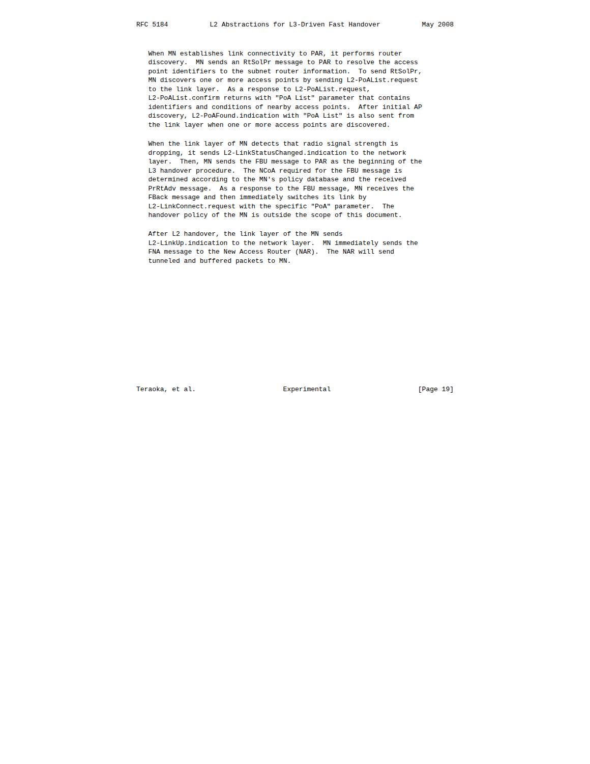RFC 5184 L2 Abstractions for L3-Driven Fast Handover May 2008
When MN establishes link connectivity to PAR, it performs router discovery. MN sends an RtSolPr message to PAR to resolve the access point identifiers to the subnet router information. To send RtSolPr, MN discovers one or more access points by sending L2-PoAList.request to the link layer. As a response to L2-PoAList.request, L2-PoAList.confirm returns with "PoA List" parameter that contains identifiers and conditions of nearby access points. After initial AP discovery, L2-PoAFound.indication with "PoA List" is also sent from the link layer when one or more access points are discovered.
When the link layer of MN detects that radio signal strength is dropping, it sends L2-LinkStatusChanged.indication to the network layer. Then, MN sends the FBU message to PAR as the beginning of the L3 handover procedure. The NCoA required for the FBU message is determined according to the MN's policy database and the received PrRtAdv message. As a response to the FBU message, MN receives the FBack message and then immediately switches its link by L2-LinkConnect.request with the specific "PoA" parameter. The handover policy of the MN is outside the scope of this document.
After L2 handover, the link layer of the MN sends L2-LinkUp.indication to the network layer. MN immediately sends the FNA message to the New Access Router (NAR). The NAR will send tunneled and buffered packets to MN.
Teraoka, et al. Experimental [Page 19]